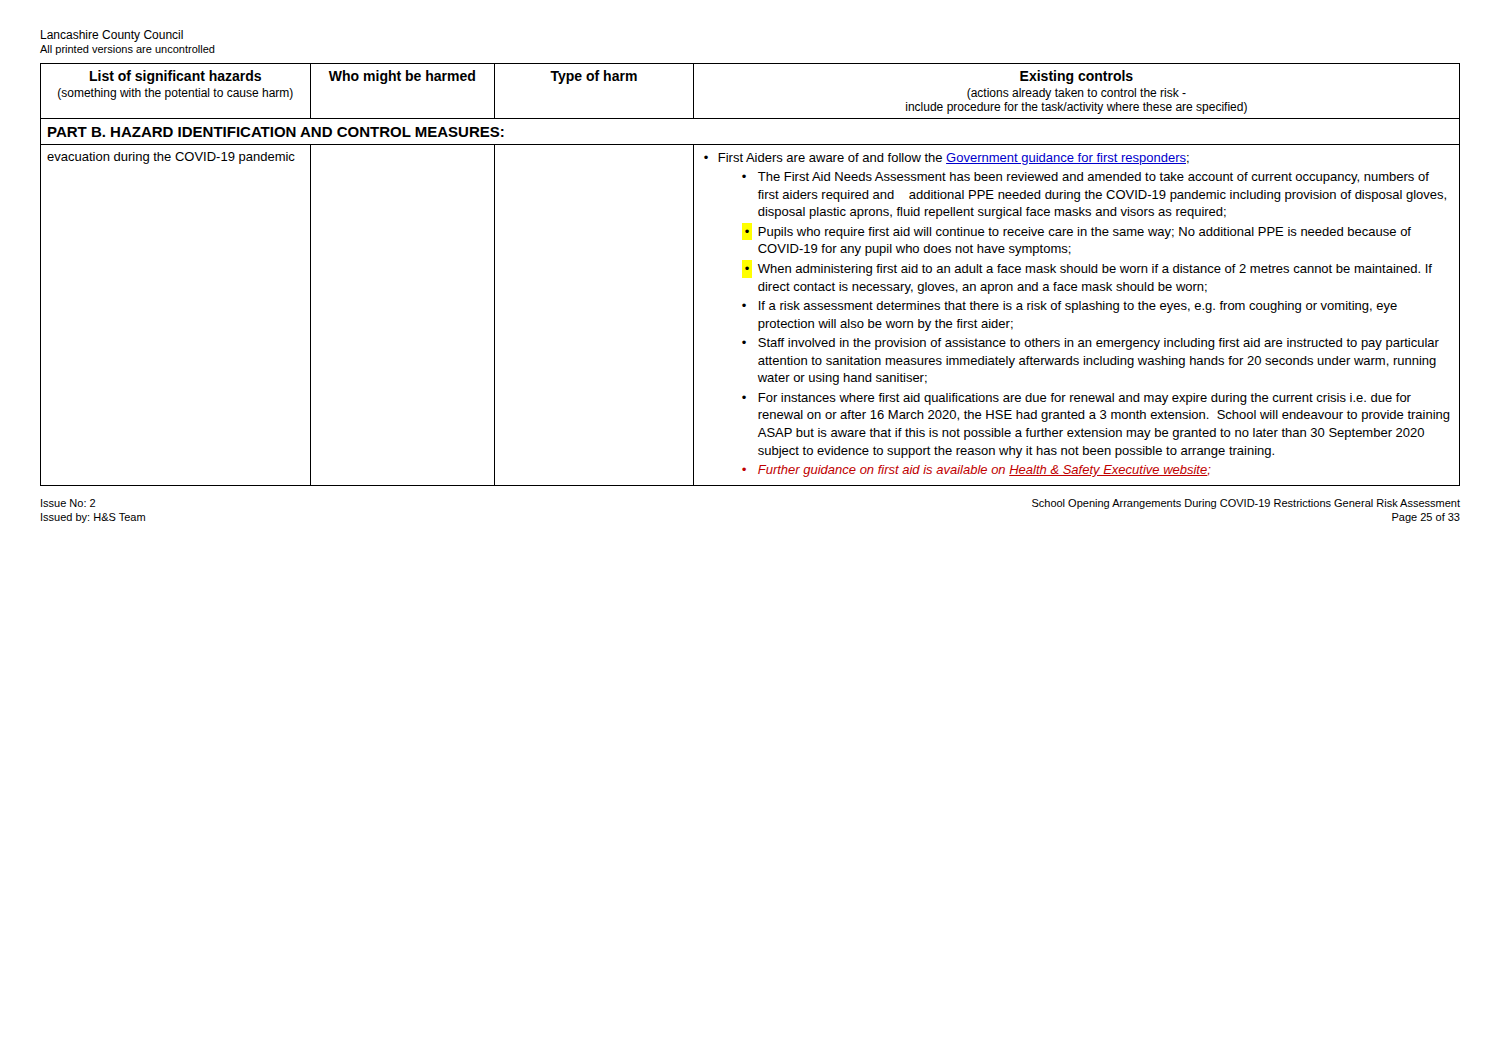Lancashire County Council
All printed versions are uncontrolled
| PART B. HAZARD IDENTIFICATION AND CONTROL MEASURES: |
| List of significant hazards (something with the potential to cause harm) | Who might be harmed | Type of harm | Existing controls (actions already taken to control the risk - include procedure for the task/activity where these are specified) |
| evacuation during the COVID-19 pandemic | | | First Aiders are aware of and follow the Government guidance for first responders ; The First Aid Needs Assessment has been reviewed and amended to take account of current occupancy, numbers of first aiders required and additional PPE needed during the COVID-19 pandemic including provision of disposal gloves, disposal plastic aprons, fluid repellent surgical face masks and visors as required; Pupils who require first aid will continue to receive care in the same way; No additional PPE is needed because of COVID-19 for any pupil who does not have symptoms; When administering first aid to an adult a face mask should be worn if a distance of 2 metres cannot be maintained. If direct contact is necessary, gloves, an apron and a face mask should be worn; If a risk assessment determines that there is a risk of splashing to the eyes, e.g. from coughing or vomiting, eye protection will also be worn by the first aider; Staff involved in the provision of assistance to others in an emergency including first aid are instructed to pay particular attention to sanitation measures immediately afterwards including washing hands for 20 seconds under warm, running water or using hand sanitiser; For instances where first aid qualifications are due for renewal and may expire during the current crisis i.e. due for renewal on or after 16 March 2020, the HSE had granted a 3 month extension. School will endeavour to provide training ASAP but is aware that if this is not possible a further extension may be granted to no later than 30 September 2020 subject to evidence to support the reason why it has not been possible to arrange training. Further guidance on first aid is available on Health & Safety Executive website ; |
Issue No: 2
Issued by: H&S Team
School Opening Arrangements During COVID-19 Restrictions General Risk Assessment
Page 25 of 33